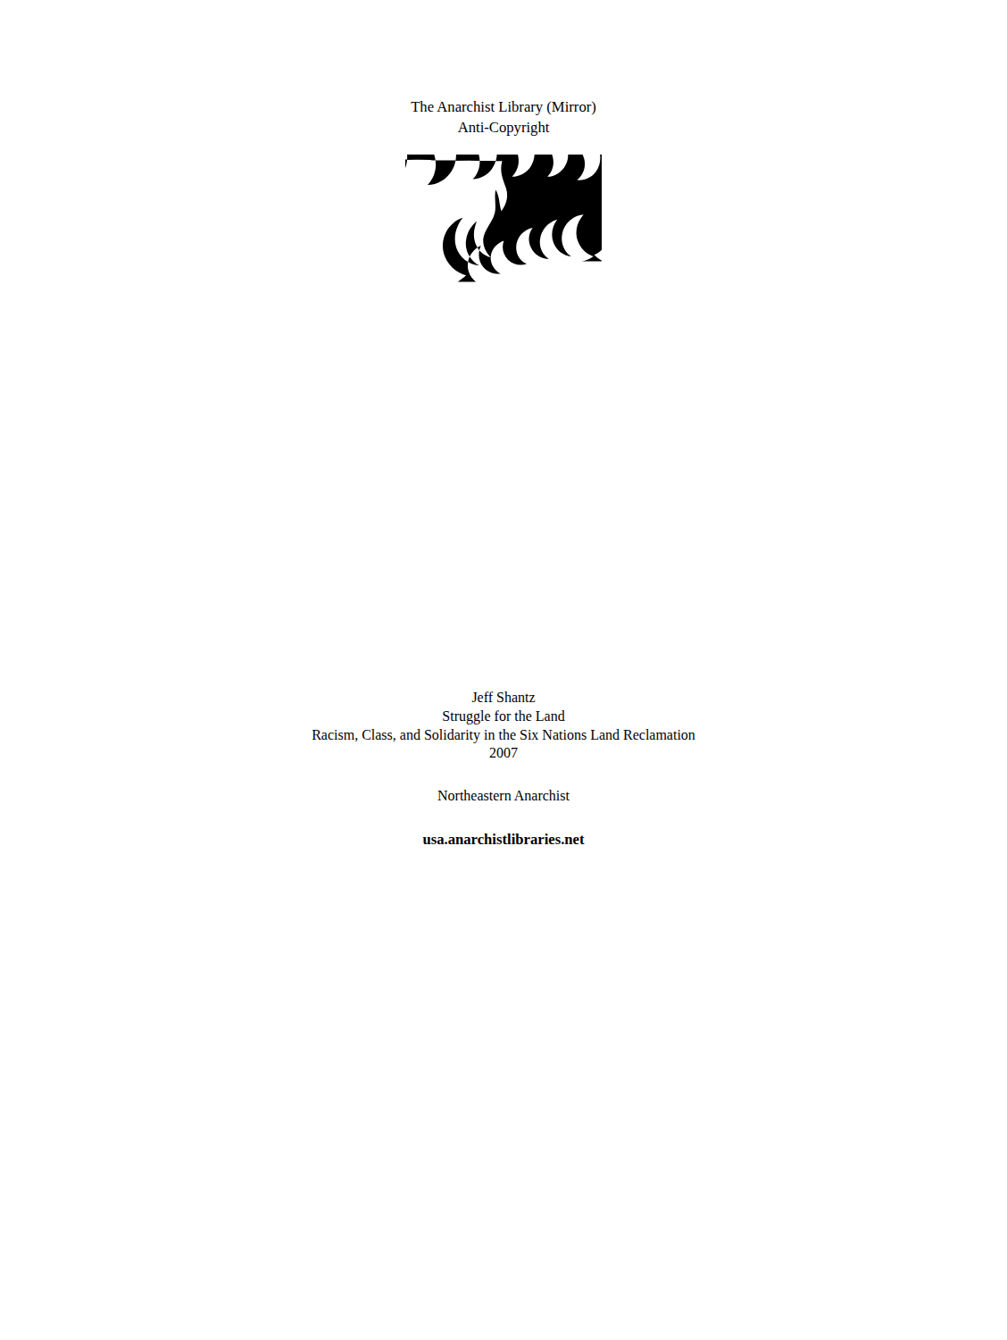The Anarchist Library (Mirror)
Anti-Copyright
Open book with flames
Jeff Shantz
Struggle for the Land
Racism, Class, and Solidarity in the Six Nations Land Reclamation
2007
Northeastern Anarchist
usa.anarchistlibraries.net